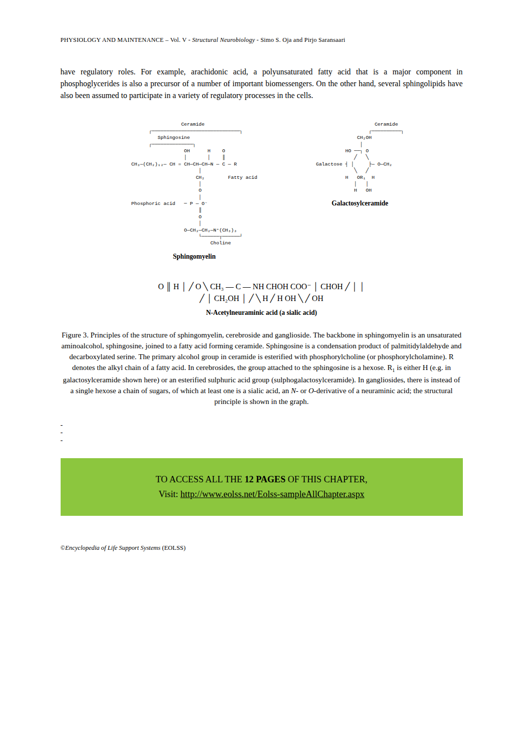Physiology and Maintenance – Vol. V - Structural Neurobiology - Simo S. Oja and Pirjo Saransaari
have regulatory roles. For example, arachidonic acid, a polyunsaturated fatty acid that is a major component in phosphoglycerides is also a precursor of a number of important biomessengers. On the other hand, several sphingolipids have also been assumed to participate in a variety of regulatory processes in the cells.
Ceramide ┌──────────────────────────────┐ Sphingosine ┌──────────────┐ OH H O │ │ ║ CH₃—(CH₂)₁₂— CH = CH—CH—CH—N — C — R │ CH₂ Fatty acid │ O │ Phosphoric acid ─ P — O⁻ ║ O │ O—CH₂—CH₂—N⁺(CH₃)₃ └──────┬──────┘ Choline
Sphingomyelin
Ceramide ┌──────────┐ CH₂OH │ HO ──┐ O ╱ ╲ Galactose ┤ │ ├— O—CH₂ ╲ ╱ H OR₁ H │ │ H OH
Galactosylceramide
O ║ H │ ╱ O ╲ CH₃ — C — NH CHOH COO⁻ │ CHOH ╱ │ │ ╱ │ CH₂OH │ ╱ ╲ H ╱ H OH ╲ ╱ OH
N-Acetylneuraminic acid (a sialic acid)
Figure 3. Principles of the structure of sphingomyelin, cerebroside and ganglioside. The backbone in sphingomyelin is an unsaturated aminoalcohol, sphingosine, joined to a fatty acid forming ceramide. Sphingosine is a condensation product of palmitidylaldehyde and decarboxylated serine. The primary alcohol group in ceramide is esterified with phosphorylcholine (or phosphorylcholamine). R denotes the alkyl chain of a fatty acid. In cerebrosides, the group attached to the sphingosine is a hexose. R1 is either H (e.g. in galactosylceramide shown here) or an esterified sulphuric acid group (sulphogalactosylceramide). In gangliosides, there is instead of a single hexose a chain of sugars, of which at least one is a sialic acid, an N- or O-derivative of a neuraminic acid; the structural principle is shown in the graph.
TO ACCESS ALL THE 12 PAGES OF THIS CHAPTER,
Visit: http://www.eolss.net/Eolss-sampleAllChapter.aspx
©Encyclopedia of Life Support Systems (EOLSS)